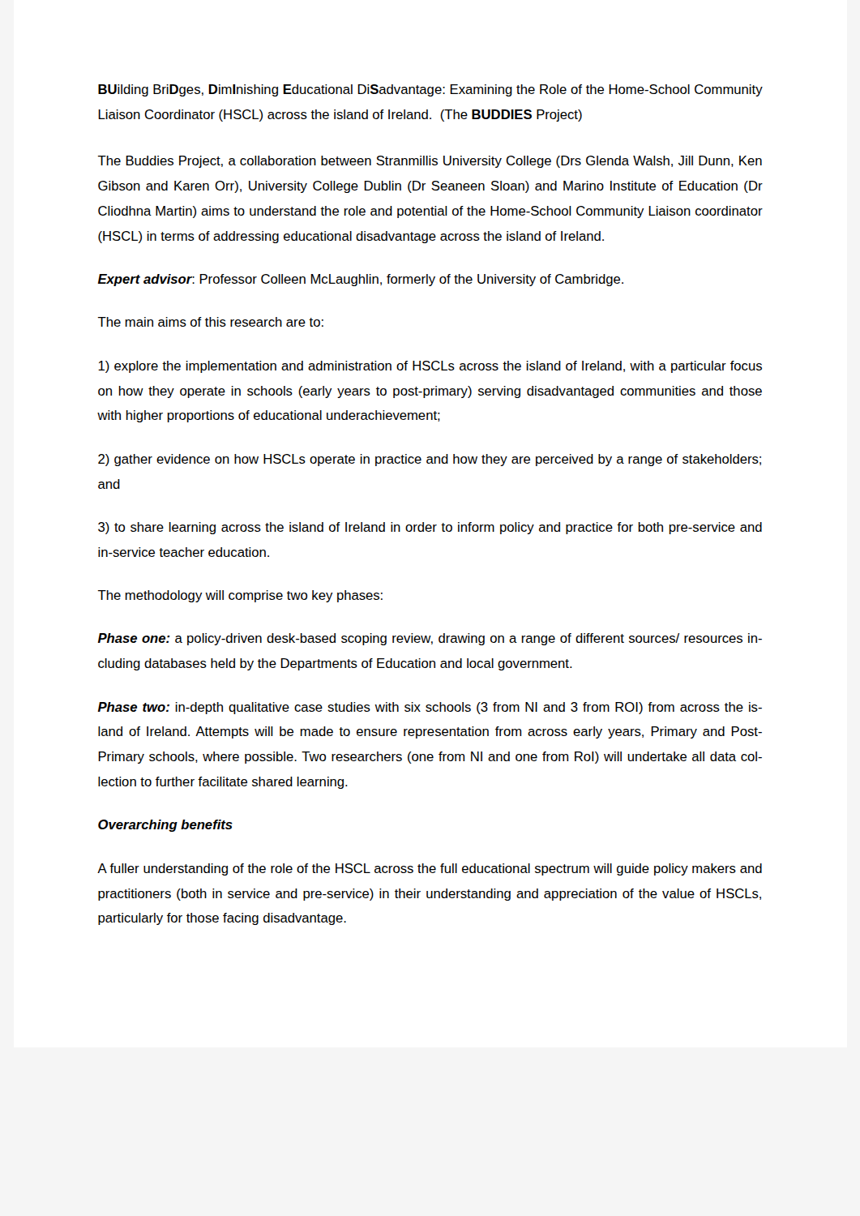BUilding BriDges, DimInishing Educational DiSadvantage: Examining the Role of the Home-School Community Liaison Coordinator (HSCL) across the island of Ireland. (The BUDDIES Project)
The Buddies Project, a collaboration between Stranmillis University College (Drs Glenda Walsh, Jill Dunn, Ken Gibson and Karen Orr), University College Dublin (Dr Seaneen Sloan) and Marino Institute of Education (Dr Cliodhna Martin) aims to understand the role and potential of the Home-School Community Liaison coordinator (HSCL) in terms of addressing educational disadvantage across the island of Ireland.
Expert advisor: Professor Colleen McLaughlin, formerly of the University of Cambridge.
The main aims of this research are to:
1) explore the implementation and administration of HSCLs across the island of Ireland, with a particular focus on how they operate in schools (early years to post-primary) serving disadvantaged communities and those with higher proportions of educational underachievement;
2) gather evidence on how HSCLs operate in practice and how they are perceived by a range of stakeholders; and
3) to share learning across the island of Ireland in order to inform policy and practice for both pre-service and in-service teacher education.
The methodology will comprise two key phases:
Phase one: a policy-driven desk-based scoping review, drawing on a range of different sources/ resources including databases held by the Departments of Education and local government.
Phase two: in-depth qualitative case studies with six schools (3 from NI and 3 from ROI) from across the island of Ireland. Attempts will be made to ensure representation from across early years, Primary and Post-Primary schools, where possible. Two researchers (one from NI and one from RoI) will undertake all data collection to further facilitate shared learning.
Overarching benefits
A fuller understanding of the role of the HSCL across the full educational spectrum will guide policy makers and practitioners (both in service and pre-service) in their understanding and appreciation of the value of HSCLs, particularly for those facing disadvantage.